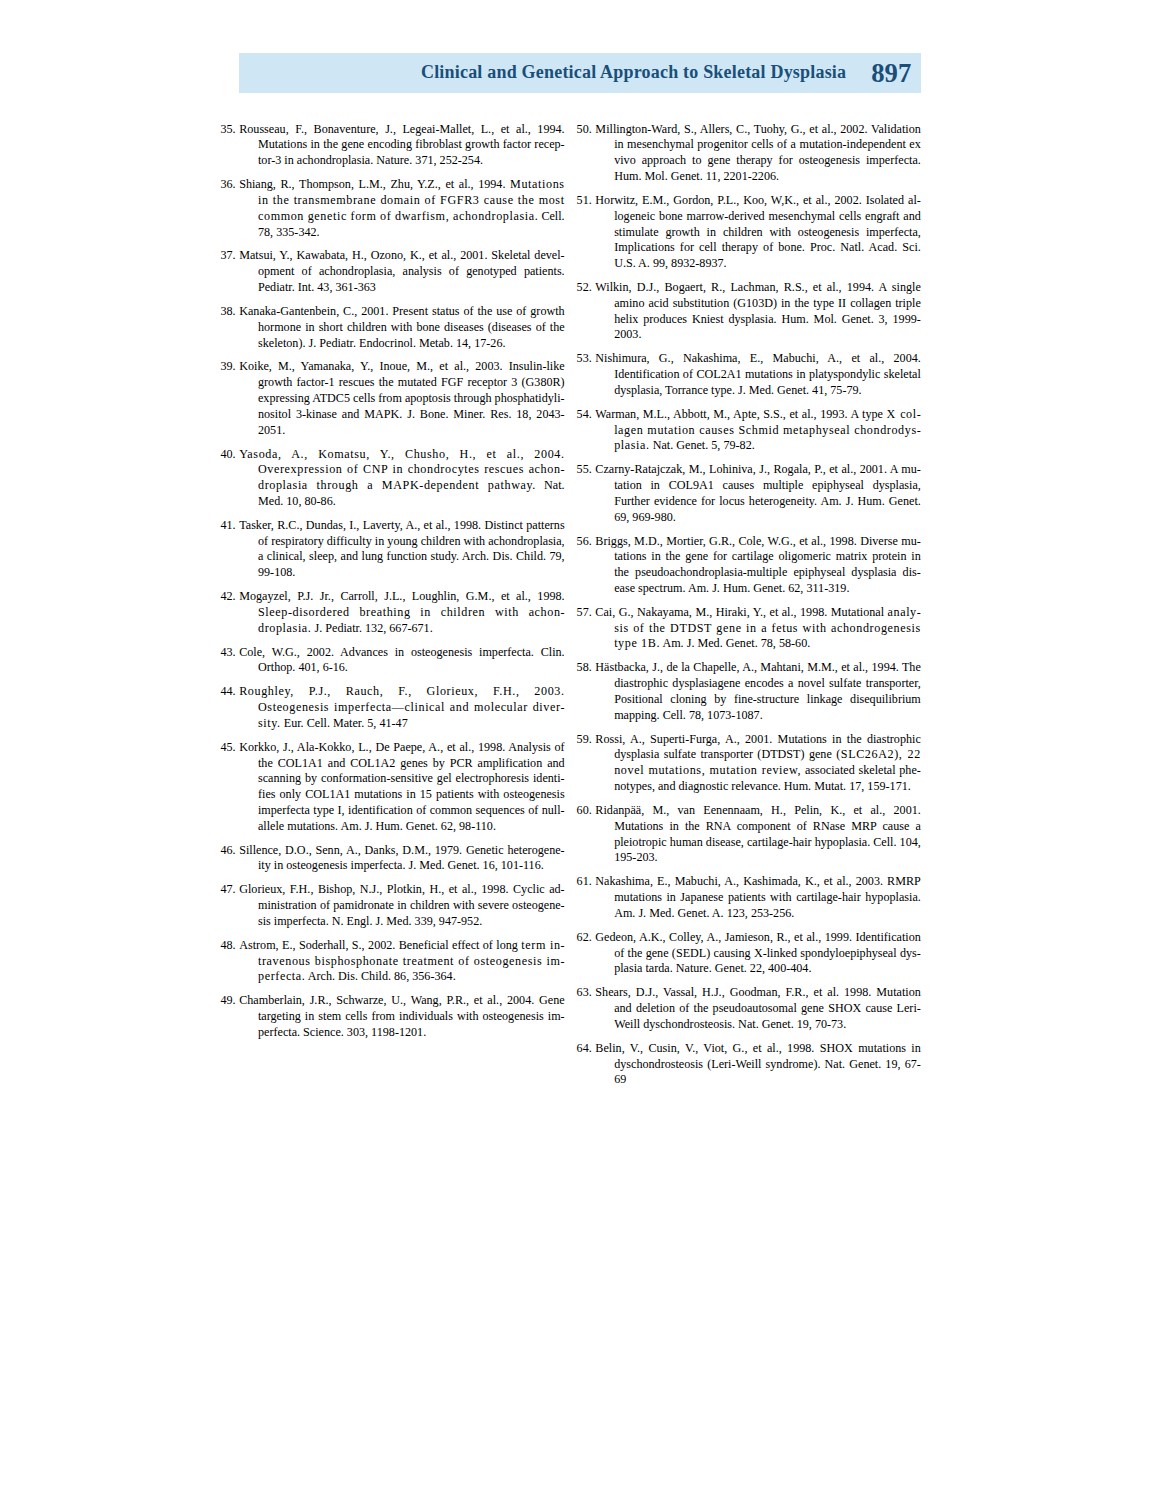Clinical and Genetical Approach to Skeletal Dysplasia
897
35. Rousseau, F., Bonaventure, J., Legeai-Mallet, L., et al., 1994. Mutations in the gene encoding fibroblast growth factor receptor-3 in achondroplasia. Nature. 371, 252-254.
36. Shiang, R., Thompson, L.M., Zhu, Y.Z., et al., 1994. Mutations in the transmembrane domain of FGFR3 cause the most common genetic form of dwarfism, achondroplasia. Cell. 78, 335-342.
37. Matsui, Y., Kawabata, H., Ozono, K., et al., 2001. Skeletal development of achondroplasia, analysis of genotyped patients. Pediatr. Int. 43, 361-363
38. Kanaka-Gantenbein, C., 2001. Present status of the use of growth hormone in short children with bone diseases (diseases of the skeleton). J. Pediatr. Endocrinol. Metab. 14, 17-26.
39. Koike, M., Yamanaka, Y., Inoue, M., et al., 2003. Insulin-like growth factor-1 rescues the mutated FGF receptor 3 (G380R) expressing ATDC5 cells from apoptosis through phosphatidylinositol 3-kinase and MAPK. J. Bone. Miner. Res. 18, 2043-2051.
40. Yasoda, A., Komatsu, Y., Chusho, H., et al., 2004. Overexpression of CNP in chondrocytes rescues achondroplasia through a MAPK-dependent pathway. Nat. Med. 10, 80-86.
41. Tasker, R.C., Dundas, I., Laverty, A., et al., 1998. Distinct patterns of respiratory difficulty in young children with achondroplasia, a clinical, sleep, and lung function study. Arch. Dis. Child. 79, 99-108.
42. Mogayzel, P.J. Jr., Carroll, J.L., Loughlin, G.M., et al., 1998. Sleep-disordered breathing in children with achondroplasia. J. Pediatr. 132, 667-671.
43. Cole, W.G., 2002. Advances in osteogenesis imperfecta. Clin. Orthop. 401, 6-16.
44. Roughley, P.J., Rauch, F., Glorieux, F.H., 2003. Osteogenesis imperfecta—clinical and molecular diversity. Eur. Cell. Mater. 5, 41-47
45. Korkko, J., Ala-Kokko, L., De Paepe, A., et al., 1998. Analysis of the COL1A1 and COL1A2 genes by PCR amplification and scanning by conformation-sensitive gel electrophoresis identifies only COL1A1 mutations in 15 patients with osteogenesis imperfecta type I, identification of common sequences of null-allele mutations. Am. J. Hum. Genet. 62, 98-110.
46. Sillence, D.O., Senn, A., Danks, D.M., 1979. Genetic heterogeneity in osteogenesis imperfecta. J. Med. Genet. 16, 101-116.
47. Glorieux, F.H., Bishop, N.J., Plotkin, H., et al., 1998. Cyclic administration of pamidronate in children with severe osteogenesis imperfecta. N. Engl. J. Med. 339, 947-952.
48. Astrom, E., Soderhall, S., 2002. Beneficial effect of long term intravenous bisphosphonate treatment of osteogenesis imperfecta. Arch. Dis. Child. 86, 356-364.
49. Chamberlain, J.R., Schwarze, U., Wang, P.R., et al., 2004. Gene targeting in stem cells from individuals with osteogenesis imperfecta. Science. 303, 1198-1201.
50. Millington-Ward, S., Allers, C., Tuohy, G., et al., 2002. Validation in mesenchymal progenitor cells of a mutation-independent ex vivo approach to gene therapy for osteogenesis imperfecta. Hum. Mol. Genet. 11, 2201-2206.
51. Horwitz, E.M., Gordon, P.L., Koo, W,K., et al., 2002. Isolated allogeneic bone marrow-derived mesenchymal cells engraft and stimulate growth in children with osteogenesis imperfecta, Implications for cell therapy of bone. Proc. Natl. Acad. Sci. U.S. A. 99, 8932-8937.
52. Wilkin, D.J., Bogaert, R., Lachman, R.S., et al., 1994. A single amino acid substitution (G103D) in the type II collagen triple helix produces Kniest dysplasia. Hum. Mol. Genet. 3, 1999-2003.
53. Nishimura, G., Nakashima, E., Mabuchi, A., et al., 2004. Identification of COL2A1 mutations in platyspondylic skeletal dysplasia, Torrance type. J. Med. Genet. 41, 75-79.
54. Warman, M.L., Abbott, M., Apte, S.S., et al., 1993. A type X collagen mutation causes Schmid metaphyseal chondrodysplasia. Nat. Genet. 5, 79-82.
55. Czarny-Ratajczak, M., Lohiniva, J., Rogala, P., et al., 2001. A mutation in COL9A1 causes multiple epiphyseal dysplasia, Further evidence for locus heterogeneity. Am. J. Hum. Genet. 69, 969-980.
56. Briggs, M.D., Mortier, G.R., Cole, W.G., et al., 1998. Diverse mutations in the gene for cartilage oligomeric matrix protein in the pseudoachondroplasia-multiple epiphyseal dysplasia disease spectrum. Am. J. Hum. Genet. 62, 311-319.
57. Cai, G., Nakayama, M., Hiraki, Y., et al., 1998. Mutational analysis of the DTDST gene in a fetus with achondrogenesis type 1B. Am. J. Med. Genet. 78, 58-60.
58. Hästbacka, J., de la Chapelle, A., Mahtani, M.M., et al., 1994. The diastrophic dysplasiagene encodes a novel sulfate transporter, Positional cloning by fine-structure linkage disequilibrium mapping. Cell. 78, 1073-1087.
59. Rossi, A., Superti-Furga, A., 2001. Mutations in the diastrophic dysplasia sulfate transporter (DTDST) gene (SLC26A2), 22 novel mutations, mutation review, associated skeletal phenotypes, and diagnostic relevance. Hum. Mutat. 17, 159-171.
60. Ridanpää, M., van Eenennaam, H., Pelin, K., et al., 2001. Mutations in the RNA component of RNase MRP cause a pleiotropic human disease, cartilage-hair hypoplasia. Cell. 104, 195-203.
61. Nakashima, E., Mabuchi, A., Kashimada, K., et al., 2003. RMRP mutations in Japanese patients with cartilage-hair hypoplasia. Am. J. Med. Genet. A. 123, 253-256.
62. Gedeon, A.K., Colley, A., Jamieson, R., et al., 1999. Identification of the gene (SEDL) causing X-linked spondyloepiphyseal dysplasia tarda. Nature. Genet. 22, 400-404.
63. Shears, D.J., Vassal, H.J., Goodman, F.R., et al. 1998. Mutation and deletion of the pseudoautosomal gene SHOX cause Leri-Weill dyschondrosteosis. Nat. Genet. 19, 70-73.
64. Belin, V., Cusin, V., Viot, G., et al., 1998. SHOX mutations in dyschondrosteosis (Leri-Weill syndrome). Nat. Genet. 19, 67-69